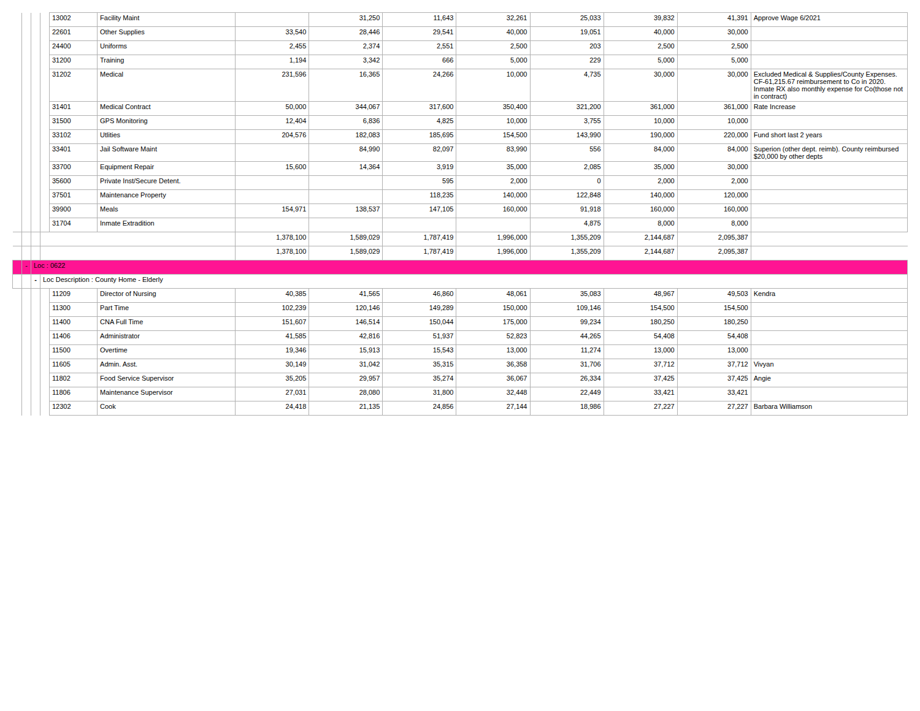| | | | | 13002 | Facility Maint | | 31,250 | 11,643 | 32,261 | 25,033 | 39,832 | 41,391 | Approve Wage 6/2021 |
| | | | | 22601 | Other Supplies | 33,540 | 28,446 | 29,541 | 40,000 | 19,051 | 40,000 | 30,000 | |
| | | | | 24400 | Uniforms | 2,455 | 2,374 | 2,551 | 2,500 | 203 | 2,500 | 2,500 | |
| | | | | 31200 | Training | 1,194 | 3,342 | 666 | 5,000 | 229 | 5,000 | 5,000 | |
| | | | | 31202 | Medical | 231,596 | 16,365 | 24,266 | 10,000 | 4,735 | 30,000 | 30,000 | Excluded Medical & Supplies/County Expenses. CF-61,215.67 reimbursement to Co in 2020. Inmate RX also monthly expense for Co(those not in contract) |
| | | | | 31401 | Medical Contract | 50,000 | 344,067 | 317,600 | 350,400 | 321,200 | 361,000 | 361,000 | Rate Increase |
| | | | | 31500 | GPS Monitoring | 12,404 | 6,836 | 4,825 | 10,000 | 3,755 | 10,000 | 10,000 | |
| | | | | 33102 | Utlities | 204,576 | 182,083 | 185,695 | 154,500 | 143,990 | 190,000 | 220,000 | Fund short last 2 years |
| | | | | 33401 | Jail Software Maint | | 84,990 | 82,097 | 83,990 | 556 | 84,000 | 84,000 | Superion (other dept. reimb). County reimbursed $20,000 by other depts |
| | | | | 33700 | Equipment Repair | 15,600 | 14,364 | 3,919 | 35,000 | 2,085 | 35,000 | 30,000 | |
| | | | | 35600 | Private Inst/Secure Detent. | | | 595 | 2,000 | 0 | 2,000 | 2,000 | |
| | | | | 37501 | Maintenance Property | | | 118,235 | 140,000 | 122,848 | 140,000 | 120,000 | |
| | | | | 39900 | Meals | 154,971 | 138,537 | 147,105 | 160,000 | 91,918 | 160,000 | 160,000 | |
| | | | | 31704 | Inmate Extradition | | | | | 4,875 | 8,000 | 8,000 | |
| | | | | | | 1,378,100 | 1,589,029 | 1,787,419 | 1,996,000 | 1,355,209 | 2,144,687 | 2,095,387 | |
| | | | | | | 1,378,100 | 1,589,029 | 1,787,419 | 1,996,000 | 1,355,209 | 2,144,687 | 2,095,387 | |
| | - | Loc : 0622 |
| | | - | Loc Description : County Home - Elderly |
| | | | | 11209 | Director of Nursing | 40,385 | 41,565 | 46,860 | 48,061 | 35,083 | 48,967 | 49,503 | Kendra |
| | | | | 11300 | Part Time | 102,239 | 120,146 | 149,289 | 150,000 | 109,146 | 154,500 | 154,500 | |
| | | | | 11400 | CNA Full Time | 151,607 | 146,514 | 150,044 | 175,000 | 99,234 | 180,250 | 180,250 | |
| | | | | 11406 | Administrator | 41,585 | 42,816 | 51,937 | 52,823 | 44,265 | 54,408 | 54,408 | |
| | | | | 11500 | Overtime | 19,346 | 15,913 | 15,543 | 13,000 | 11,274 | 13,000 | 13,000 | |
| | | | | 11605 | Admin. Asst. | 30,149 | 31,042 | 35,315 | 36,358 | 31,706 | 37,712 | 37,712 | Vivyan |
| | | | | 11802 | Food Service Supervisor | 35,205 | 29,957 | 35,274 | 36,067 | 26,334 | 37,425 | 37,425 | Angie |
| | | | | 11806 | Maintenance Supervisor | 27,031 | 28,080 | 31,800 | 32,448 | 22,449 | 33,421 | 33,421 | |
| | | | | 12302 | Cook | 24,418 | 21,135 | 24,856 | 27,144 | 18,986 | 27,227 | 27,227 | Barbara Williamson |